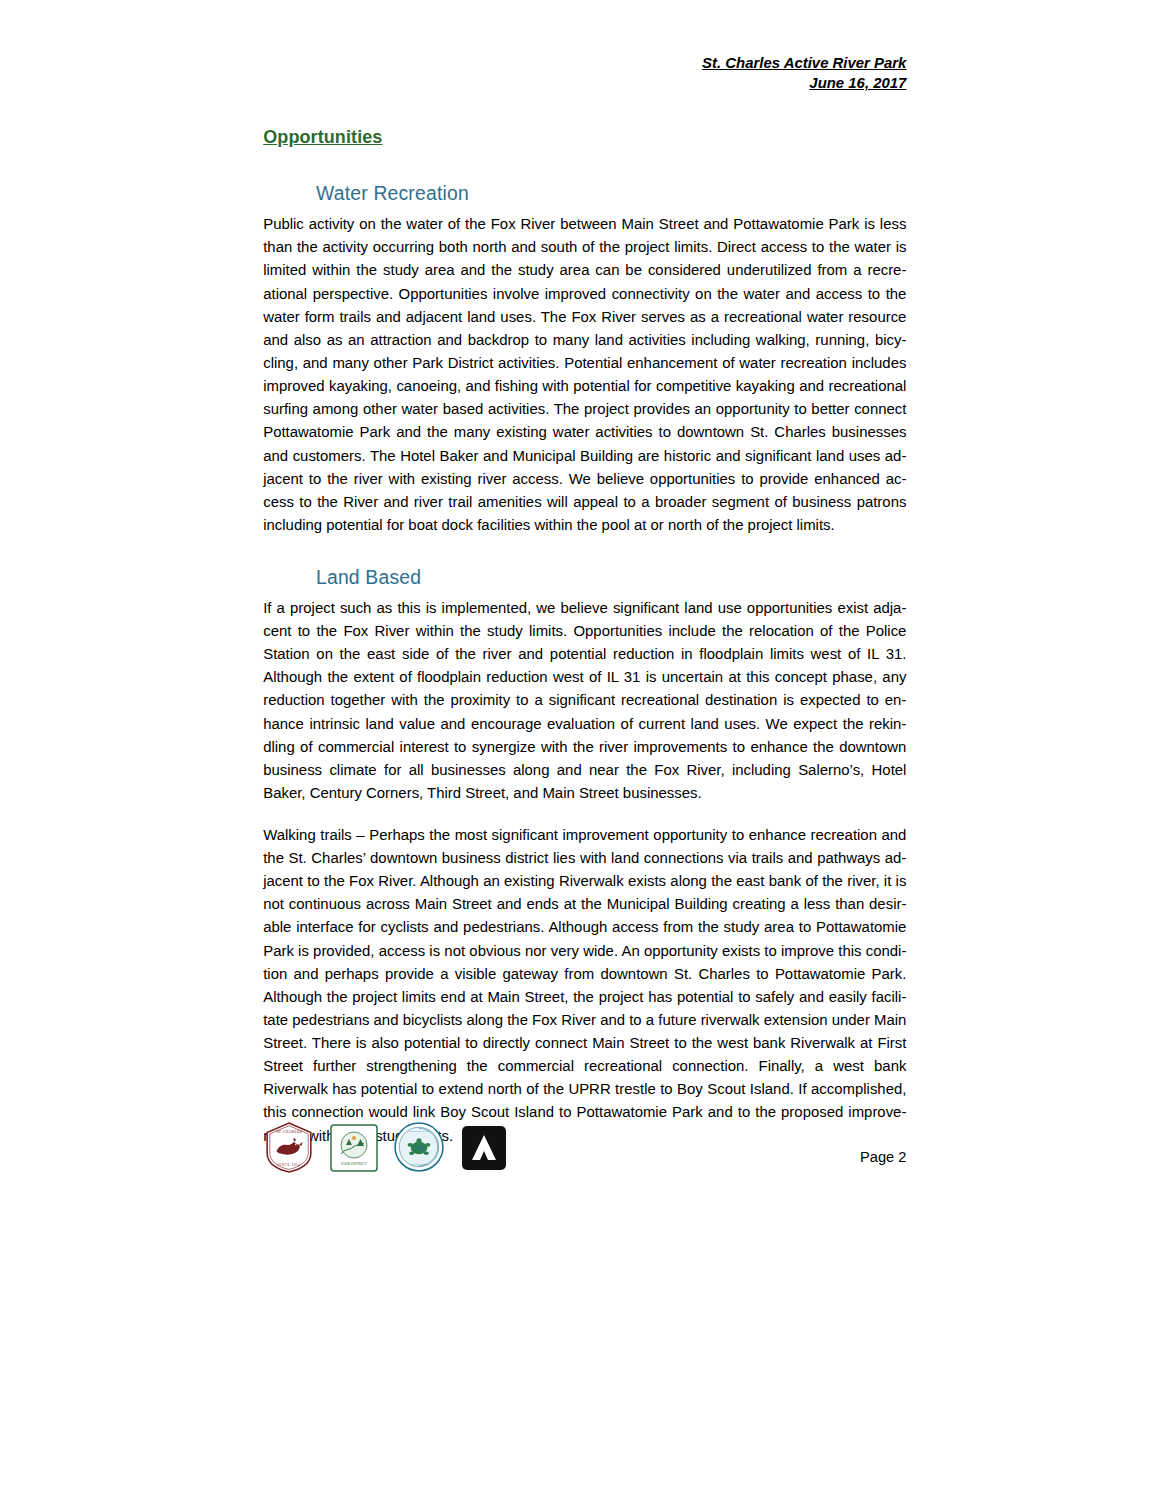St. Charles Active River Park
June 16, 2017
Opportunities
Water Recreation
Public activity on the water of the Fox River between Main Street and Pottawatomie Park is less than the activity occurring both north and south of the project limits. Direct access to the water is limited within the study area and the study area can be considered underutilized from a recreational perspective. Opportunities involve improved connectivity on the water and access to the water form trails and adjacent land uses. The Fox River serves as a recreational water resource and also as an attraction and backdrop to many land activities including walking, running, bicycling, and many other Park District activities. Potential enhancement of water recreation includes improved kayaking, canoeing, and fishing with potential for competitive kayaking and recreational surfing among other water based activities. The project provides an opportunity to better connect Pottawatomie Park and the many existing water activities to downtown St. Charles businesses and customers. The Hotel Baker and Municipal Building are historic and significant land uses adjacent to the river with existing river access. We believe opportunities to provide enhanced access to the River and river trail amenities will appeal to a broader segment of business patrons including potential for boat dock facilities within the pool at or north of the project limits.
Land Based
If a project such as this is implemented, we believe significant land use opportunities exist adjacent to the Fox River within the study limits. Opportunities include the relocation of the Police Station on the east side of the river and potential reduction in floodplain limits west of IL 31. Although the extent of floodplain reduction west of IL 31 is uncertain at this concept phase, any reduction together with the proximity to a significant recreational destination is expected to enhance intrinsic land value and encourage evaluation of current land uses. We expect the rekindling of commercial interest to synergize with the river improvements to enhance the downtown business climate for all businesses along and near the Fox River, including Salerno’s, Hotel Baker, Century Corners, Third Street, and Main Street businesses.
Walking trails – Perhaps the most significant improvement opportunity to enhance recreation and the St. Charles’ downtown business district lies with land connections via trails and pathways adjacent to the Fox River. Although an existing Riverwalk exists along the east bank of the river, it is not continuous across Main Street and ends at the Municipal Building creating a less than desirable interface for cyclists and pedestrians. Although access from the study area to Pottawatomie Park is provided, access is not obvious nor very wide. An opportunity exists to improve this condition and perhaps provide a visible gateway from downtown St. Charles to Pottawatomie Park. Although the project limits end at Main Street, the project has potential to safely and easily facilitate pedestrians and bicyclists along the Fox River and to a future riverwalk extension under Main Street. There is also potential to directly connect Main Street to the west bank Riverwalk at First Street further strengthening the commercial recreational connection. Finally, a west bank Riverwalk has potential to extend north of the UPRR trestle to Boy Scout Island. If accomplished, this connection would link Boy Scout Island to Pottawatomie Park and to the proposed improvements within the study limits.
ST. CHARLES SINCE 1834 PARK DISTRICT CONSERVATION FOUNDATION
Page 2